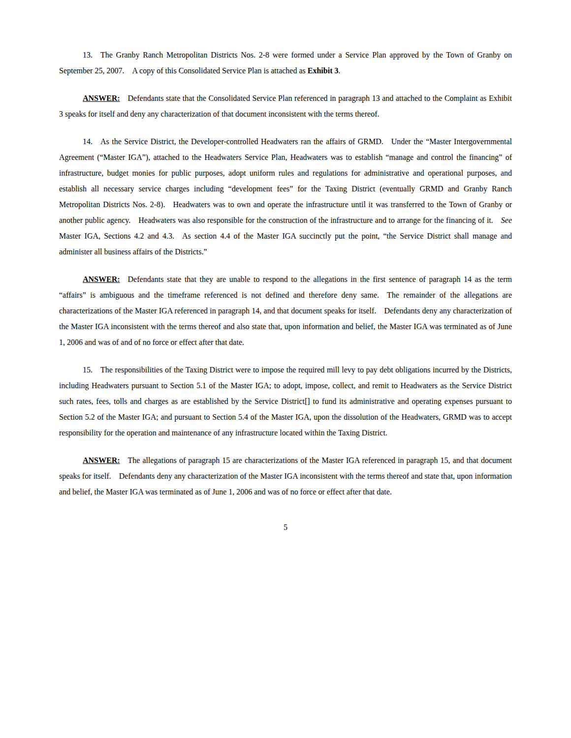13. The Granby Ranch Metropolitan Districts Nos. 2-8 were formed under a Service Plan approved by the Town of Granby on September 25, 2007. A copy of this Consolidated Service Plan is attached as Exhibit 3.
ANSWER: Defendants state that the Consolidated Service Plan referenced in paragraph 13 and attached to the Complaint as Exhibit 3 speaks for itself and deny any characterization of that document inconsistent with the terms thereof.
14. As the Service District, the Developer-controlled Headwaters ran the affairs of GRMD. Under the “Master Intergovernmental Agreement (“Master IGA”), attached to the Headwaters Service Plan, Headwaters was to establish “manage and control the financing” of infrastructure, budget monies for public purposes, adopt uniform rules and regulations for administrative and operational purposes, and establish all necessary service charges including “development fees” for the Taxing District (eventually GRMD and Granby Ranch Metropolitan Districts Nos. 2-8). Headwaters was to own and operate the infrastructure until it was transferred to the Town of Granby or another public agency. Headwaters was also responsible for the construction of the infrastructure and to arrange for the financing of it. See Master IGA, Sections 4.2 and 4.3. As section 4.4 of the Master IGA succinctly put the point, “the Service District shall manage and administer all business affairs of the Districts.”
ANSWER: Defendants state that they are unable to respond to the allegations in the first sentence of paragraph 14 as the term “affairs” is ambiguous and the timeframe referenced is not defined and therefore deny same. The remainder of the allegations are characterizations of the Master IGA referenced in paragraph 14, and that document speaks for itself. Defendants deny any characterization of the Master IGA inconsistent with the terms thereof and also state that, upon information and belief, the Master IGA was terminated as of June 1, 2006 and was of and of no force or effect after that date.
15. The responsibilities of the Taxing District were to impose the required mill levy to pay debt obligations incurred by the Districts, including Headwaters pursuant to Section 5.1 of the Master IGA; to adopt, impose, collect, and remit to Headwaters as the Service District such rates, fees, tolls and charges as are established by the Service District[] to fund its administrative and operating expenses pursuant to Section 5.2 of the Master IGA; and pursuant to Section 5.4 of the Master IGA, upon the dissolution of the Headwaters, GRMD was to accept responsibility for the operation and maintenance of any infrastructure located within the Taxing District.
ANSWER: The allegations of paragraph 15 are characterizations of the Master IGA referenced in paragraph 15, and that document speaks for itself. Defendants deny any characterization of the Master IGA inconsistent with the terms thereof and state that, upon information and belief, the Master IGA was terminated as of June 1, 2006 and was of no force or effect after that date.
5